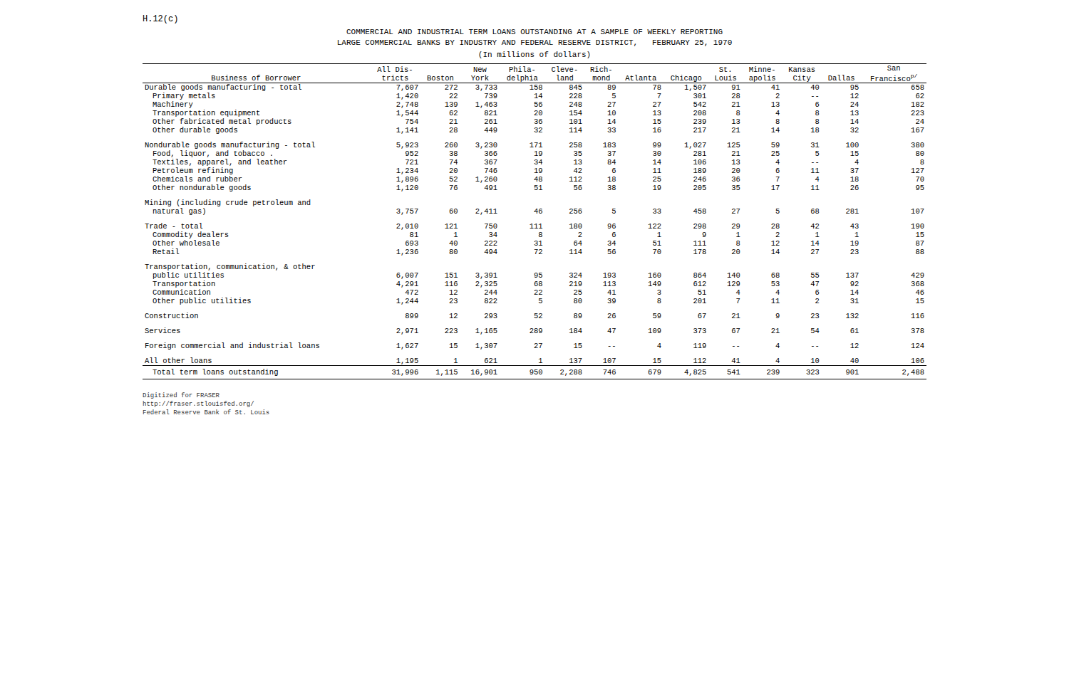H.12(c)
COMMERCIAL AND INDUSTRIAL TERM LOANS OUTSTANDING AT A SAMPLE OF WEEKLY REPORTING
LARGE COMMERCIAL BANKS BY INDUSTRY AND FEDERAL RESERVE DISTRICT, FEBRUARY 25, 1970
(In millions of dollars)
| Business of Borrower | All Dis- tricts | Boston | New York | Phila- delphia | Cleve- land | Rich- mond | Atlanta | Chicago | St. Louis | Minne- apolis | Kansas City | Dallas | San Francisco p/ |
| --- | --- | --- | --- | --- | --- | --- | --- | --- | --- | --- | --- | --- | --- |
| Durable goods manufacturing - total | 7,607 | 272 | 3,733 | 158 | 845 | 89 | 78 | 1,507 | 91 | 41 | 40 | 95 | 658 |
| Primary metals | 1,420 | 22 | 739 | 14 | 228 | 5 | 7 | 301 | 28 | 2 | -- | 12 | 62 |
| Machinery | 2,748 | 139 | 1,463 | 56 | 248 | 27 | 27 | 542 | 21 | 13 | 6 | 24 | 182 |
| Transportation equipment | 1,544 | 62 | 821 | 20 | 154 | 10 | 13 | 208 | 8 | 4 | 8 | 13 | 223 |
| Other fabricated metal products | 754 | 21 | 261 | 36 | 101 | 14 | 15 | 239 | 13 | 8 | 8 | 14 | 24 |
| Other durable goods | 1,141 | 28 | 449 | 32 | 114 | 33 | 16 | 217 | 21 | 14 | 18 | 32 | 167 |
| Nondurable goods manufacturing - total | 5,923 | 260 | 3,230 | 171 | 258 | 183 | 99 | 1,027 | 125 | 59 | 31 | 100 | 380 |
| Food, liquor, and tobacco . | 952 | 38 | 366 | 19 | 35 | 37 | 30 | 281 | 21 | 25 | 5 | 15 | 80 |
| Textiles, apparel, and leather | 721 | 74 | 367 | 34 | 13 | 84 | 14 | 106 | 13 | 4 | -- | 4 | 8 |
| Petroleum refining | 1,234 | 20 | 746 | 19 | 42 | 6 | 11 | 189 | 20 | 6 | 11 | 37 | 127 |
| Chemicals and rubber | 1,896 | 52 | 1,260 | 48 | 112 | 18 | 25 | 246 | 36 | 7 | 4 | 18 | 70 |
| Other nondurable goods | 1,120 | 76 | 491 | 51 | 56 | 38 | 19 | 205 | 35 | 17 | 11 | 26 | 95 |
| Mining (including crude petroleum and | | | | | | | | | | | | | |
| natural gas) | 3,757 | 60 | 2,411 | 46 | 256 | 5 | 33 | 458 | 27 | 5 | 68 | 281 | 107 |
| Trade - total | 2,010 | 121 | 750 | 111 | 180 | 96 | 122 | 298 | 29 | 28 | 42 | 43 | 190 |
| Commodity dealers | 81 | 1 | 34 | 8 | 2 | 6 | 1 | 9 | 1 | 2 | 1 | 1 | 15 |
| Other wholesale | 693 | 40 | 222 | 31 | 64 | 34 | 51 | 111 | 8 | 12 | 14 | 19 | 87 |
| Retail | 1,236 | 80 | 494 | 72 | 114 | 56 | 70 | 178 | 20 | 14 | 27 | 23 | 88 |
| Transportation, communication, & other | | | | | | | | | | | | | |
| public utilities | 6,007 | 151 | 3,391 | 95 | 324 | 193 | 160 | 864 | 140 | 68 | 55 | 137 | 429 |
| Transportation | 4,291 | 116 | 2,325 | 68 | 219 | 113 | 149 | 612 | 129 | 53 | 47 | 92 | 368 |
| Communication | 472 | 12 | 244 | 22 | 25 | 41 | 3 | 51 | 4 | 4 | 6 | 14 | 46 |
| Other public utilities | 1,244 | 23 | 822 | 5 | 80 | 39 | 8 | 201 | 7 | 11 | 2 | 31 | 15 |
| Construction | 899 | 12 | 293 | 52 | 89 | 26 | 59 | 67 | 21 | 9 | 23 | 132 | 116 |
| Services | 2,971 | 223 | 1,165 | 289 | 184 | 47 | 109 | 373 | 67 | 21 | 54 | 61 | 378 |
| Foreign commercial and industrial loans | 1,627 | 15 | 1,307 | 27 | 15 | -- | 4 | 119 | -- | 4 | -- | 12 | 124 |
| All other loans | 1,195 | 1 | 621 | 1 | 137 | 107 | 15 | 112 | 41 | 4 | 10 | 40 | 106 |
| Total term loans outstanding | 31,996 | 1,115 | 16,901 | 950 | 2,288 | 746 | 679 | 4,825 | 541 | 239 | 323 | 901 | 2,488 |
Digitized for FRASER
http://fraser.stlouisfed.org/
Federal Reserve Bank of St. Louis